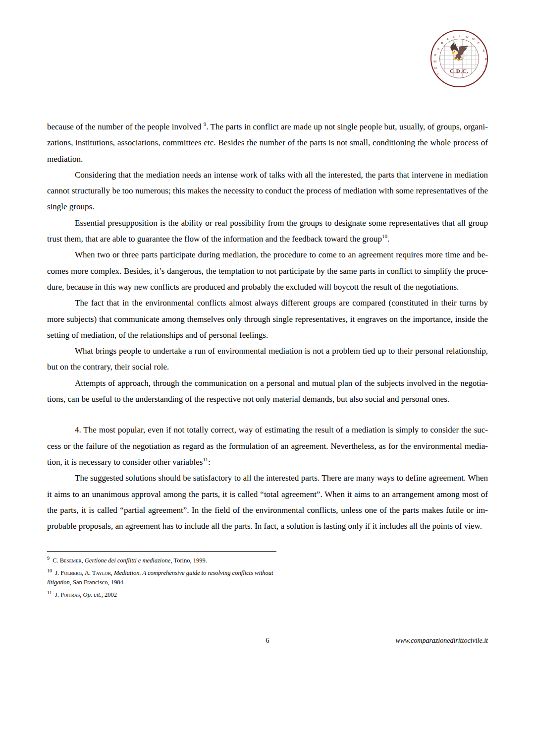C O M P A R A Z I O N E E D I R I T T O
🦅
C.D.C.
because of the number of the people involved 9. The parts in conflict are made up not single people but, usually, of groups, organizations, institutions, associations, committees etc. Besides the number of the parts is not small, conditioning the whole process of mediation.
Considering that the mediation needs an intense work of talks with all the interested, the parts that intervene in mediation cannot structurally be too numerous; this makes the necessity to conduct the process of mediation with some representatives of the single groups.
Essential presupposition is the ability or real possibility from the groups to designate some representatives that all group trust them, that are able to guarantee the flow of the information and the feedback toward the group10.
When two or three parts participate during mediation, the procedure to come to an agreement requires more time and becomes more complex. Besides, it’s dangerous, the temptation to not participate by the same parts in conflict to simplify the procedure, because in this way new conflicts are produced and probably the excluded will boycott the result of the negotiations.
The fact that in the environmental conflicts almost always different groups are compared (constituted in their turns by more subjects) that communicate among themselves only through single representatives, it engraves on the importance, inside the setting of mediation, of the relationships and of personal feelings.
What brings people to undertake a run of environmental mediation is not a problem tied up to their personal relationship, but on the contrary, their social role.
Attempts of approach, through the communication on a personal and mutual plan of the subjects involved in the negotiations, can be useful to the understanding of the respective not only material demands, but also social and personal ones.
4. The most popular, even if not totally correct, way of estimating the result of a mediation is simply to consider the success or the failure of the negotiation as regard as the formulation of an agreement. Nevertheless, as for the environmental mediation, it is necessary to consider other variables11:
The suggested solutions should be satisfactory to all the interested parts. There are many ways to define agreement. When it aims to an unanimous approval among the parts, it is called “total agreement”. When it aims to an arrangement among most of the parts, it is called “partial agreement”. In the field of the environmental conflicts, unless one of the parts makes futile or improbable proposals, an agreement has to include all the parts. In fact, a solution is lasting only if it includes all the points of view.
9 C. Besemer, Gertione dei conflitti e mediazione, Torino, 1999.
10 J. Folberg, A. Taylor, Mediation. A comprehensive guide to resolving conflicts without litigation, San Francisco, 1984.
11 J. Poitras, Op. cit., 2002
6 www.comparazionedirittocivile.it